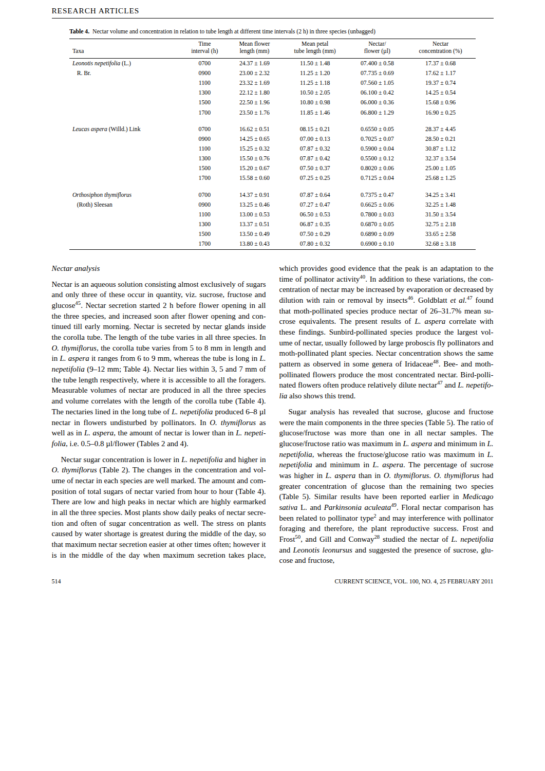RESEARCH ARTICLES
Table 4. Nectar volume and concentration in relation to tube length at different time intervals (2 h) in three species (unbagged)
| Taxa | Time interval (h) | Mean flower length (mm) | Mean petal tube length (mm) | Nectar/ flower (µl) | Nectar concentration (%) |
| --- | --- | --- | --- | --- | --- |
| Leonotis nepetifolia (L.) | 0700 | 24.37 ± 1.69 | 11.50 ± 1.48 | 07.400 ± 0.58 | 17.37 ± 0.68 |
| R. Br. | 0900 | 23.00 ± 2.32 | 11.25 ± 1.20 | 07.735 ± 0.69 | 17.62 ± 1.17 |
| | 1100 | 23.32 ± 1.69 | 11.25 ± 1.18 | 07.560 ± 1.05 | 19.37 ± 0.74 |
| | 1300 | 22.12 ± 1.80 | 10.50 ± 2.05 | 06.100 ± 0.42 | 14.25 ± 0.54 |
| | 1500 | 22.50 ± 1.96 | 10.80 ± 0.98 | 06.000 ± 0.36 | 15.68 ± 0.96 |
| | 1700 | 23.50 ± 1.76 | 11.85 ± 1.46 | 06.800 ± 1.29 | 16.90 ± 0.25 |
| Leucas aspera (Willd.) Link | 0700 | 16.62 ± 0.51 | 08.15 ± 0.21 | 0.6550 ± 0.05 | 28.37 ± 4.45 |
| | 0900 | 14.25 ± 0.65 | 07.00 ± 0.13 | 0.7025 ± 0.07 | 28.50 ± 0.21 |
| | 1100 | 15.25 ± 0.32 | 07.87 ± 0.32 | 0.5900 ± 0.04 | 30.87 ± 1.12 |
| | 1300 | 15.50 ± 0.76 | 07.87 ± 0.42 | 0.5500 ± 0.12 | 32.37 ± 3.54 |
| | 1500 | 15.20 ± 0.67 | 07.50 ± 0.37 | 0.8020 ± 0.06 | 25.00 ± 1.05 |
| | 1700 | 15.58 ± 0.60 | 07.25 ± 0.25 | 0.7125 ± 0.04 | 25.68 ± 1.25 |
| Orthosiphon thymiflorus | 0700 | 14.37 ± 0.91 | 07.87 ± 0.64 | 0.7375 ± 0.47 | 34.25 ± 3.41 |
| (Roth) Sleesan | 0900 | 13.25 ± 0.46 | 07.27 ± 0.47 | 0.6625 ± 0.06 | 32.25 ± 1.48 |
| | 1100 | 13.00 ± 0.53 | 06.50 ± 0.53 | 0.7800 ± 0.03 | 31.50 ± 3.54 |
| | 1300 | 13.37 ± 0.51 | 06.87 ± 0.35 | 0.6870 ± 0.05 | 32.75 ± 2.18 |
| | 1500 | 13.50 ± 0.49 | 07.50 ± 0.29 | 0.6890 ± 0.09 | 33.65 ± 2.58 |
| | 1700 | 13.80 ± 0.43 | 07.80 ± 0.32 | 0.6900 ± 0.10 | 32.68 ± 3.18 |
Nectar analysis
Nectar is an aqueous solution consisting almost exclusively of sugars and only three of these occur in quantity, viz. sucrose, fructose and glucose45. Nectar secretion started 2 h before flower opening in all the three species, and increased soon after flower opening and continued till early morning. Nectar is secreted by nectar glands inside the corolla tube. The length of the tube varies in all three species. In O. thymiflorus, the corolla tube varies from 5 to 8 mm in length and in L. aspera it ranges from 6 to 9 mm, whereas the tube is long in L. nepetifolia (9–12 mm; Table 4). Nectar lies within 3, 5 and 7 mm of the tube length respectively, where it is accessible to all the foragers. Measurable volumes of nectar are produced in all the three species and volume correlates with the length of the corolla tube (Table 4). The nectaries lined in the long tube of L. nepetifolia produced 6–8 µl nectar in flowers undisturbed by pollinators. In O. thymiflorus as well as in L. aspera, the amount of nectar is lower than in L. nepetifolia, i.e. 0.5–0.8 µl/flower (Tables 2 and 4).
Nectar sugar concentration is lower in L. nepetifolia and higher in O. thymiflorus (Table 2). The changes in the concentration and volume of nectar in each species are well marked. The amount and composition of total sugars of nectar varied from hour to hour (Table 4). There are low and high peaks in nectar which are highly earmarked in all the three species. Most plants show daily peaks of nectar secretion and often of sugar concentration as well. The stress on plants caused by water shortage is greatest during the middle of the day, so that maximum nectar secretion easier at other times often; however it is in the middle of the day when maximum secretion takes place, which provides good evidence that the peak is an adaptation to the time of pollinator activity40. In addition to these variations, the concentration of nectar may be increased by evaporation or decreased by dilution with rain or removal by insects46. Goldblatt et al.47 found that moth-pollinated species produce nectar of 26–31.7% mean sucrose equivalents. The present results of L. aspera correlate with these findings. Sunbird-pollinated species produce the largest volume of nectar, usually followed by large proboscis fly pollinators and moth-pollinated plant species. Nectar concentration shows the same pattern as observed in some genera of Iridaceae48. Bee- and moth-pollinated flowers produce the most concentrated nectar. Bird-pollinated flowers often produce relatively dilute nectar47 and L. nepetifolia also shows this trend.
Sugar analysis has revealed that sucrose, glucose and fructose were the main components in the three species (Table 5). The ratio of glucose/fructose was more than one in all nectar samples. The glucose/fructose ratio was maximum in L. aspera and minimum in L. nepetifolia, whereas the fructose/glucose ratio was maximum in L. nepetifolia and minimum in L. aspera. The percentage of sucrose was higher in L. aspera than in O. thymiflorus. O. thymiflorus had greater concentration of glucose than the remaining two species (Table 5). Similar results have been reported earlier in Medicago sativa L. and Parkinsonia aculeata49. Floral nectar comparison has been related to pollinator type2 and may interference with pollinator foraging and therefore, the plant reproductive success. Frost and Frost50, and Gill and Conway28 studied the nectar of L. nepetifolia and Leonotis leonursus and suggested the presence of sucrose, glucose and fructose,
514
CURRENT SCIENCE, VOL. 100, NO. 4, 25 FEBRUARY 2011